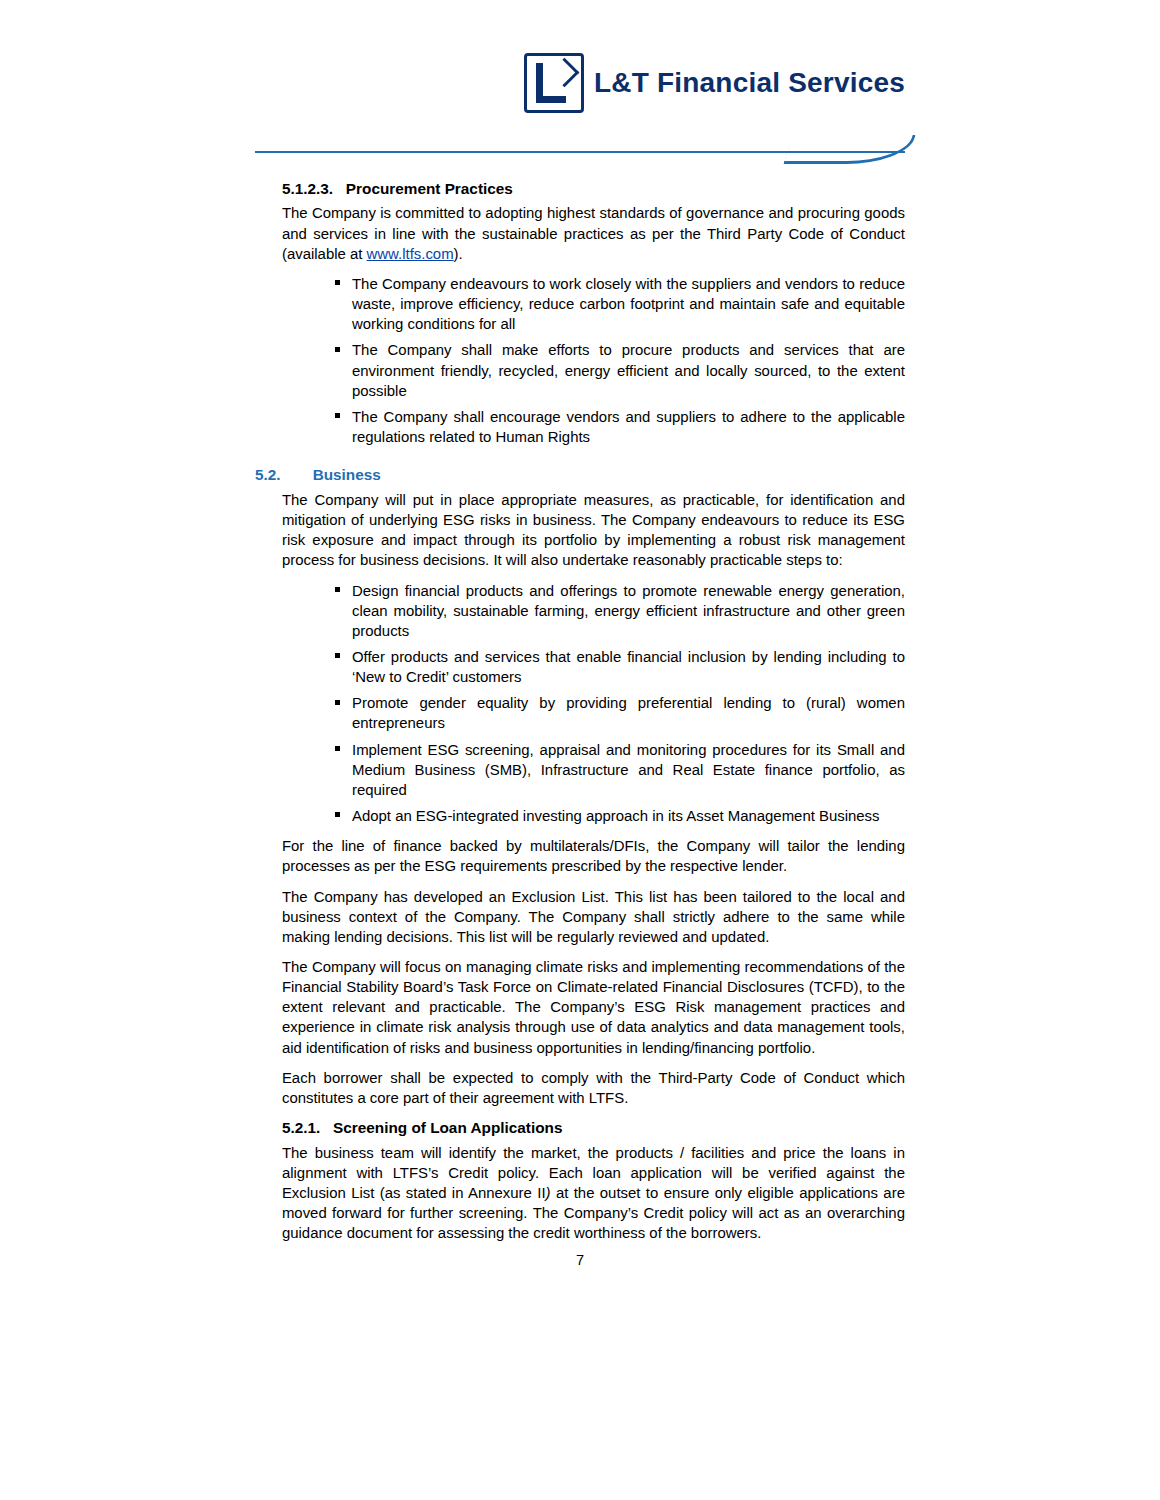L&T Financial Services
5.1.2.3. Procurement Practices
The Company is committed to adopting highest standards of governance and procuring goods and services in line with the sustainable practices as per the Third Party Code of Conduct (available at www.ltfs.com).
The Company endeavours to work closely with the suppliers and vendors to reduce waste, improve efficiency, reduce carbon footprint and maintain safe and equitable working conditions for all
The Company shall make efforts to procure products and services that are environment friendly, recycled, energy efficient and locally sourced, to the extent possible
The Company shall encourage vendors and suppliers to adhere to the applicable regulations related to Human Rights
5.2.
Business
The Company will put in place appropriate measures, as practicable, for identification and mitigation of underlying ESG risks in business. The Company endeavours to reduce its ESG risk exposure and impact through its portfolio by implementing a robust risk management process for business decisions. It will also undertake reasonably practicable steps to:
Design financial products and offerings to promote renewable energy generation, clean mobility, sustainable farming, energy efficient infrastructure and other green products
Offer products and services that enable financial inclusion by lending including to ‘New to Credit’ customers
Promote gender equality by providing preferential lending to (rural) women entrepreneurs
Implement ESG screening, appraisal and monitoring procedures for its Small and Medium Business (SMB), Infrastructure and Real Estate finance portfolio, as required
Adopt an ESG-integrated investing approach in its Asset Management Business
For the line of finance backed by multilaterals/DFIs, the Company will tailor the lending processes as per the ESG requirements prescribed by the respective lender.
The Company has developed an Exclusion List. This list has been tailored to the local and business context of the Company. The Company shall strictly adhere to the same while making lending decisions. This list will be regularly reviewed and updated.
The Company will focus on managing climate risks and implementing recommendations of the Financial Stability Board’s Task Force on Climate-related Financial Disclosures (TCFD), to the extent relevant and practicable. The Company’s ESG Risk management practices and experience in climate risk analysis through use of data analytics and data management tools, aid identification of risks and business opportunities in lending/financing portfolio.
Each borrower shall be expected to comply with the Third-Party Code of Conduct which constitutes a core part of their agreement with LTFS.
5.2.1. Screening of Loan Applications
The business team will identify the market, the products / facilities and price the loans in alignment with LTFS’s Credit policy. Each loan application will be verified against the Exclusion List (as stated in Annexure II) at the outset to ensure only eligible applications are moved forward for further screening. The Company’s Credit policy will act as an overarching guidance document for assessing the credit worthiness of the borrowers.
7